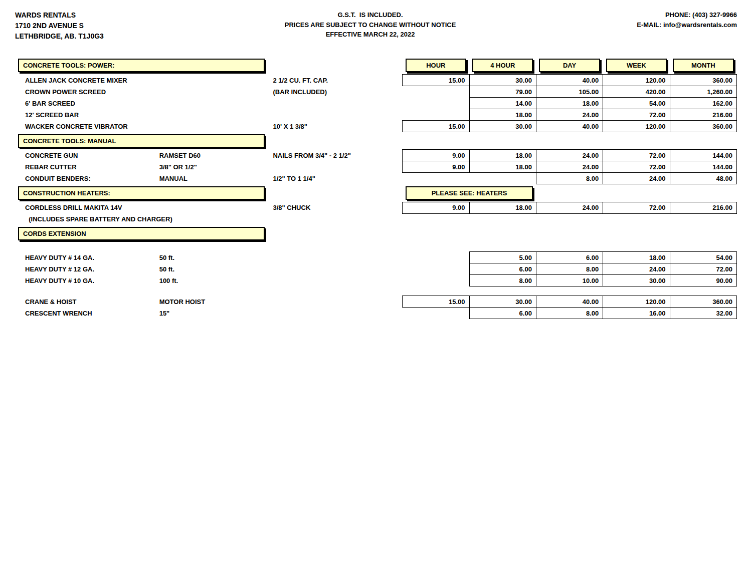WARDS RENTALS
1710 2ND AVENUE S
LETHBRIDGE, AB. T1J0G3
G.S.T. IS INCLUDED.
PRICES ARE SUBJECT TO CHANGE WITHOUT NOTICE
EFFECTIVE MARCH 22, 2022
PHONE: (403) 327-9966
E-MAIL: info@wardsrentals.com
| CONCRETE TOOLS: POWER: | | HOUR | 4 HOUR | DAY | WEEK | MONTH |
| ALLEN JACK CONCRETE MIXER | | 2 1/2 CU. FT. CAP. | 15.00 | 30.00 | 40.00 | 120.00 | 360.00 |
| CROWN POWER SCREED | | (BAR INCLUDED) | | 79.00 | 105.00 | 420.00 | 1,260.00 |
| 6' BAR SCREED | | | | 14.00 | 18.00 | 54.00 | 162.00 |
| 12' SCREED BAR | | | | 18.00 | 24.00 | 72.00 | 216.00 |
| WACKER CONCRETE VIBRATOR | | 10' X 1 3/8" | 15.00 | 30.00 | 40.00 | 120.00 | 360.00 |
| CONCRETE TOOLS: MANUAL | | | | | | |
| CONCRETE GUN | RAMSET D60 | NAILS FROM 3/4" - 2 1/2" | 9.00 | 18.00 | 24.00 | 72.00 | 144.00 |
| REBAR CUTTER | 3/8" OR 1/2" | | 9.00 | 18.00 | 24.00 | 72.00 | 144.00 |
| CONDUIT BENDERS: | MANUAL | 1/2" TO 1 1/4" | | | 8.00 | 24.00 | 48.00 |
| CONSTRUCTION HEATERS: | | PLEASE SEE: HEATERS | | | |
| CORDLESS DRILL MAKITA 14V | | 3/8" CHUCK | 9.00 | 18.00 | 24.00 | 72.00 | 216.00 |
| (INCLUDES SPARE BATTERY AND CHARGER) | | | | | |
| CORDS EXTENSION | | | | | | |
| HEAVY DUTY # 14 GA. | 50 ft. | | | 5.00 | 6.00 | 18.00 | 54.00 |
| HEAVY DUTY # 12 GA. | 50 ft. | | | 6.00 | 8.00 | 24.00 | 72.00 |
| HEAVY DUTY # 10 GA. | 100 ft. | | | 8.00 | 10.00 | 30.00 | 90.00 |
| CRANE & HOIST | MOTOR HOIST | | 15.00 | 30.00 | 40.00 | 120.00 | 360.00 |
| CRESCENT WRENCH | 15" | | | 6.00 | 8.00 | 16.00 | 32.00 |